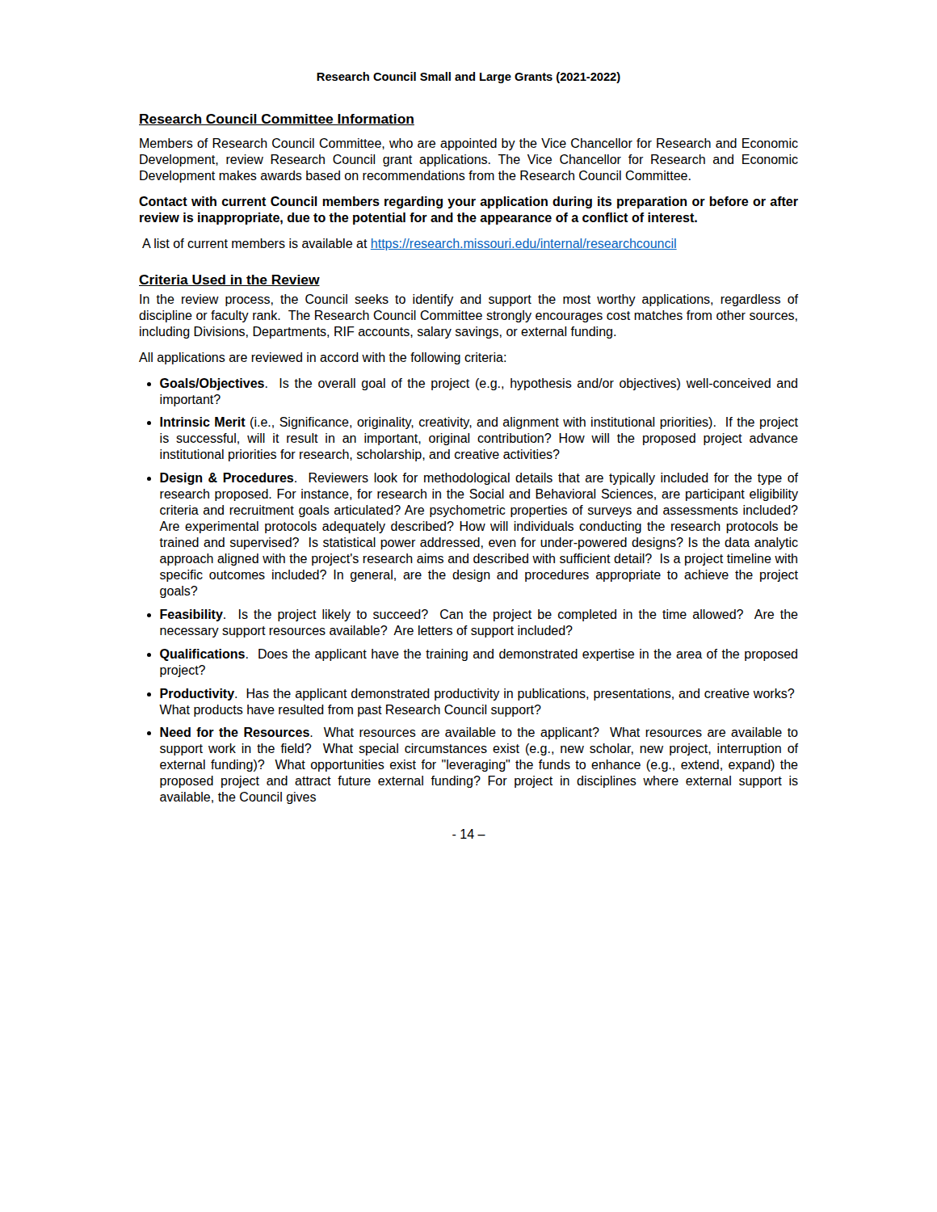Research Council Small and Large Grants (2021-2022)
Research Council Committee Information
Members of Research Council Committee, who are appointed by the Vice Chancellor for Research and Economic Development, review Research Council grant applications. The Vice Chancellor for Research and Economic Development makes awards based on recommendations from the Research Council Committee.
Contact with current Council members regarding your application during its preparation or before or after review is inappropriate, due to the potential for and the appearance of a conflict of interest.
A list of current members is available at https://research.missouri.edu/internal/researchcouncil
Criteria Used in the Review
In the review process, the Council seeks to identify and support the most worthy applications, regardless of discipline or faculty rank. The Research Council Committee strongly encourages cost matches from other sources, including Divisions, Departments, RIF accounts, salary savings, or external funding.
All applications are reviewed in accord with the following criteria:
Goals/Objectives. Is the overall goal of the project (e.g., hypothesis and/or objectives) well-conceived and important?
Intrinsic Merit (i.e., Significance, originality, creativity, and alignment with institutional priorities). If the project is successful, will it result in an important, original contribution? How will the proposed project advance institutional priorities for research, scholarship, and creative activities?
Design & Procedures. Reviewers look for methodological details that are typically included for the type of research proposed. For instance, for research in the Social and Behavioral Sciences, are participant eligibility criteria and recruitment goals articulated? Are psychometric properties of surveys and assessments included? Are experimental protocols adequately described? How will individuals conducting the research protocols be trained and supervised? Is statistical power addressed, even for under-powered designs? Is the data analytic approach aligned with the project's research aims and described with sufficient detail? Is a project timeline with specific outcomes included? In general, are the design and procedures appropriate to achieve the project goals?
Feasibility. Is the project likely to succeed? Can the project be completed in the time allowed? Are the necessary support resources available? Are letters of support included?
Qualifications. Does the applicant have the training and demonstrated expertise in the area of the proposed project?
Productivity. Has the applicant demonstrated productivity in publications, presentations, and creative works? What products have resulted from past Research Council support?
Need for the Resources. What resources are available to the applicant? What resources are available to support work in the field? What special circumstances exist (e.g., new scholar, new project, interruption of external funding)? What opportunities exist for "leveraging" the funds to enhance (e.g., extend, expand) the proposed project and attract future external funding? For project in disciplines where external support is available, the Council gives
- 14 –